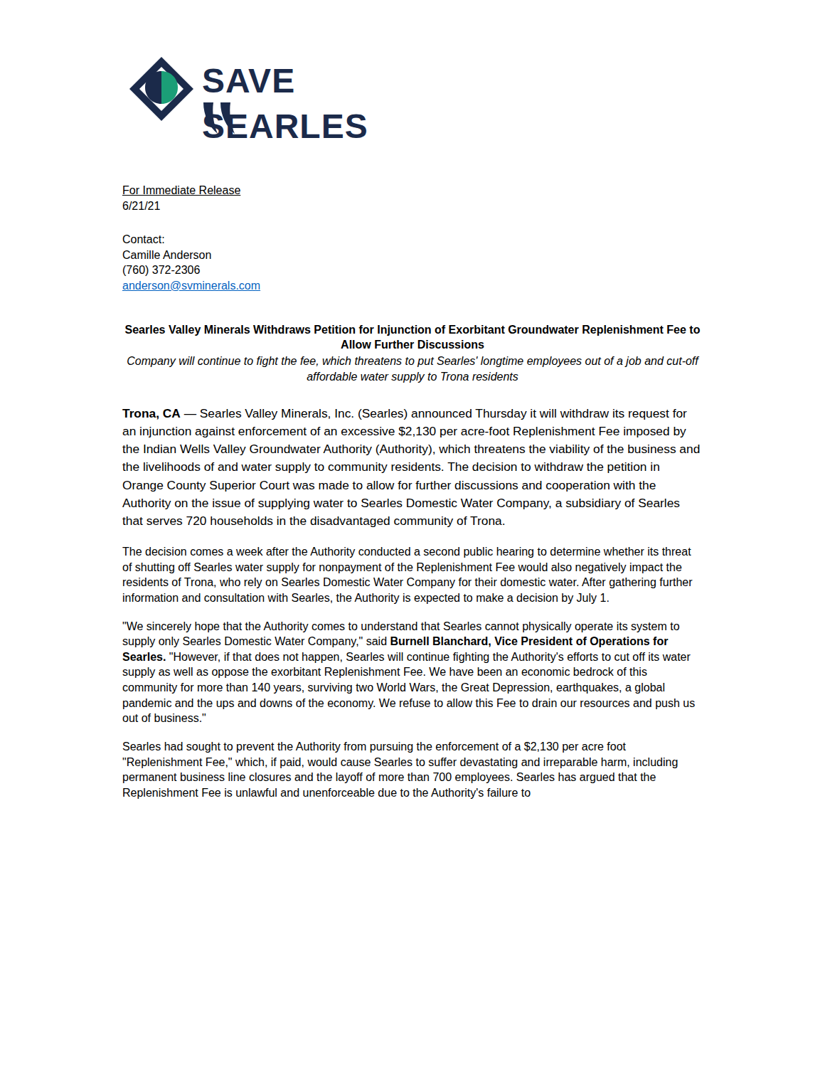SAVE SEARLES
For Immediate Release
6/21/21
Contact:
Camille Anderson
(760) 372-2306
anderson@svminerals.com
Searles Valley Minerals Withdraws Petition for Injunction of Exorbitant Groundwater Replenishment Fee to Allow Further Discussions
Company will continue to fight the fee, which threatens to put Searles' longtime employees out of a job and cut-off affordable water supply to Trona residents
Trona, CA — Searles Valley Minerals, Inc. (Searles) announced Thursday it will withdraw its request for an injunction against enforcement of an excessive $2,130 per acre-foot Replenishment Fee imposed by the Indian Wells Valley Groundwater Authority (Authority), which threatens the viability of the business and the livelihoods of and water supply to community residents. The decision to withdraw the petition in Orange County Superior Court was made to allow for further discussions and cooperation with the Authority on the issue of supplying water to Searles Domestic Water Company, a subsidiary of Searles that serves 720 households in the disadvantaged community of Trona.
The decision comes a week after the Authority conducted a second public hearing to determine whether its threat of shutting off Searles water supply for nonpayment of the Replenishment Fee would also negatively impact the residents of Trona, who rely on Searles Domestic Water Company for their domestic water. After gathering further information and consultation with Searles, the Authority is expected to make a decision by July 1.
"We sincerely hope that the Authority comes to understand that Searles cannot physically operate its system to supply only Searles Domestic Water Company," said Burnell Blanchard, Vice President of Operations for Searles. "However, if that does not happen, Searles will continue fighting the Authority's efforts to cut off its water supply as well as oppose the exorbitant Replenishment Fee. We have been an economic bedrock of this community for more than 140 years, surviving two World Wars, the Great Depression, earthquakes, a global pandemic and the ups and downs of the economy. We refuse to allow this Fee to drain our resources and push us out of business."
Searles had sought to prevent the Authority from pursuing the enforcement of a $2,130 per acre foot "Replenishment Fee," which, if paid, would cause Searles to suffer devastating and irreparable harm, including permanent business line closures and the layoff of more than 700 employees. Searles has argued that the Replenishment Fee is unlawful and unenforceable due to the Authority's failure to